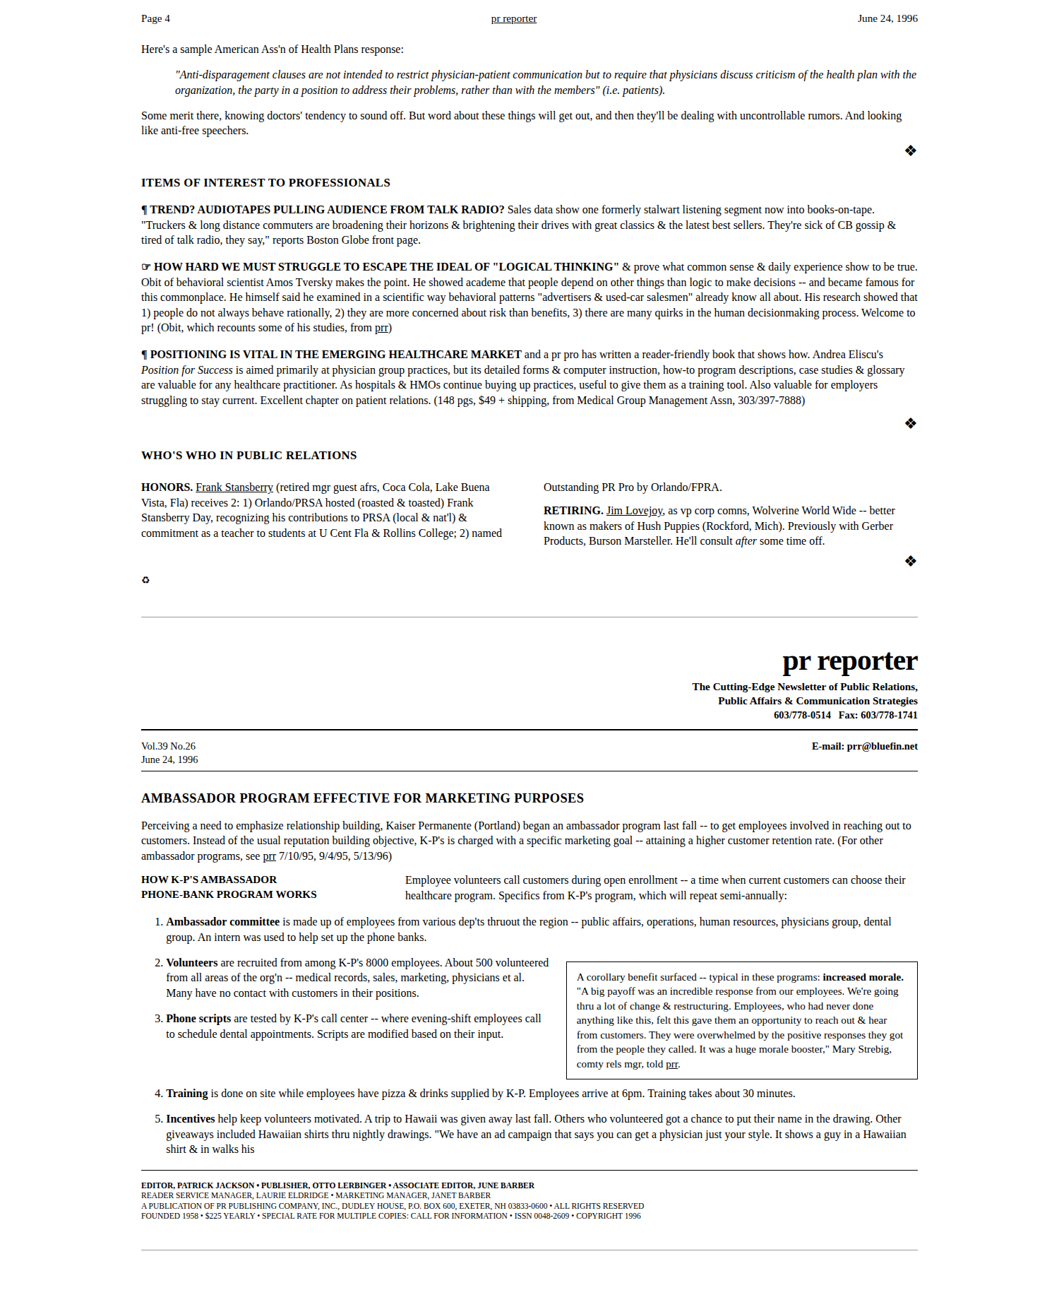Page 4 pr reporter June 24, 1996
Here's a sample American Ass'n of Health Plans response:
"Anti-disparagement clauses are not intended to restrict physician-patient communication but to require that physicians discuss criticism of the health plan with the organization, the party in a position to address their problems, rather than with the members" (i.e. patients).
Some merit there, knowing doctors' tendency to sound off. But word about these things will get out, and then they'll be dealing with uncontrollable rumors. And looking like anti-free speechers.
❖
ITEMS OF INTEREST TO PROFESSIONALS
TREND? AUDIOTAPES PULLING AUDIENCE FROM TALK RADIO? Sales data show one formerly stalwart listening segment now into books-on-tape. "Truckers & long distance commuters are broadening their horizons & brightening their drives with great classics & the latest best sellers. They're sick of CB gossip & tired of talk radio, they say," reports Boston Globe front page.
HOW HARD WE MUST STRUGGLE TO ESCAPE THE IDEAL OF "LOGICAL THINKING" & prove what common sense & daily experience show to be true. Obit of behavioral scientist Amos Tversky makes the point. He showed academe that people depend on other things than logic to make decisions -- and became famous for this commonplace. He himself said he examined in a scientific way behavioral patterns "advertisers & used-car salesmen" already know all about. His research showed that 1) people do not always behave rationally, 2) they are more concerned about risk than benefits, 3) there are many quirks in the human decisionmaking process. Welcome to pr! (Obit, which recounts some of his studies, from prr)
POSITIONING IS VITAL IN THE EMERGING HEALTHCARE MARKET and a pr pro has written a reader-friendly book that shows how. Andrea Eliscu's Position for Success is aimed primarily at physician group practices, but its detailed forms & computer instruction, how-to program descriptions, case studies & glossary are valuable for any healthcare practitioner. As hospitals & HMOs continue buying up practices, useful to give them as a training tool. Also valuable for employers struggling to stay current. Excellent chapter on patient relations. (148 pgs, $49 + shipping, from Medical Group Management Assn, 303/397-7888)
❖
WHO'S WHO IN PUBLIC RELATIONS
HONORS. Frank Stansberry (retired mgr guest afrs, Coca Cola, Lake Buena Vista, Fla) receives 2: 1) Orlando/PRSA hosted (roasted & toasted) Frank Stansberry Day, recognizing his contributions to PRSA (local & nat'l) & commitment as a teacher to students at U Cent Fla & Rollins College; 2) named
Outstanding PR Pro by Orlando/FPRA.
RETIRING. Jim Lovejoy, as vp corp comns, Wolverine World Wide -- better known as makers of Hush Puppies (Rockford, Mich). Previously with Gerber Products, Burson Marsteller. He'll consult after some time off.
❖
♻
pr reporter
The Cutting-Edge Newsletter of Public Relations,
Public Affairs & Communication Strategies
603/778-0514 Fax: 603/778-1741
Vol.39 No.26
June 24, 1996 E-mail: prr@bluefin.net
AMBASSADOR PROGRAM EFFECTIVE FOR MARKETING PURPOSES
Perceiving a need to emphasize relationship building, Kaiser Permanente (Portland) began an ambassador program last fall -- to get employees involved in reaching out to customers. Instead of the usual reputation building objective, K-P's is charged with a specific marketing goal -- attaining a higher customer retention rate. (For other ambassador programs, see prr 7/10/95, 9/4/95, 5/13/96)
| HOW K-P's AMBASSADOR PHONE-BANK PROGRAM WORKS | Employee volunteers call customers during open enrollment -- a time when current customers can choose their healthcare program. Specifics from K-P's program, which will repeat semi-annually: |
Ambassador committee is made up of employees from various dep'ts thruout the region -- public affairs, operations, human resources, physicians group, dental group. An intern was used to help set up the phone banks.
A corollary benefit surfaced -- typical in these programs: increased morale. "A big payoff was an incredible response from our employees. We're going thru a lot of change & restructuring. Employees, who had never done anything like this, felt this gave them an opportunity to reach out & hear from customers. They were overwhelmed by the positive responses they got from the people they called. It was a huge morale booster," Mary Strebig, comty rels mgr, told prr.
Volunteers are recruited from among K-P's 8000 employees. About 500 volunteered from all areas of the org'n -- medical records, sales, marketing, physicians et al. Many have no contact with customers in their positions.
Phone scripts are tested by K-P's call center -- where evening-shift employees call to schedule dental appointments. Scripts are modified based on their input.
Training is done on site while employees have pizza & drinks supplied by K-P. Employees arrive at 6pm. Training takes about 30 minutes.
Incentives help keep volunteers motivated. A trip to Hawaii was given away last fall. Others who volunteered got a chance to put their name in the drawing. Other giveaways included Hawaiian shirts thru nightly drawings. "We have an ad campaign that says you can get a physician just your style. It shows a guy in a Hawaiian shirt & in walks his
EDITOR, PATRICK JACKSON • PUBLISHER, OTTO LERBINGER • ASSOCIATE EDITOR, JUNE BARBER
READER SERVICE MANAGER, LAURIE ELDRIDGE • MARKETING MANAGER, JANET BARBER
A PUBLICATION OF PR PUBLISHING COMPANY, INC., DUDLEY HOUSE, P.O. BOX 600, EXETER, NH 03833-0600 • ALL RIGHTS RESERVED
FOUNDED 1958 • $225 YEARLY • SPECIAL RATE FOR MULTIPLE COPIES: CALL FOR INFORMATION • ISSN 0048-2609 • COPYRIGHT 1996